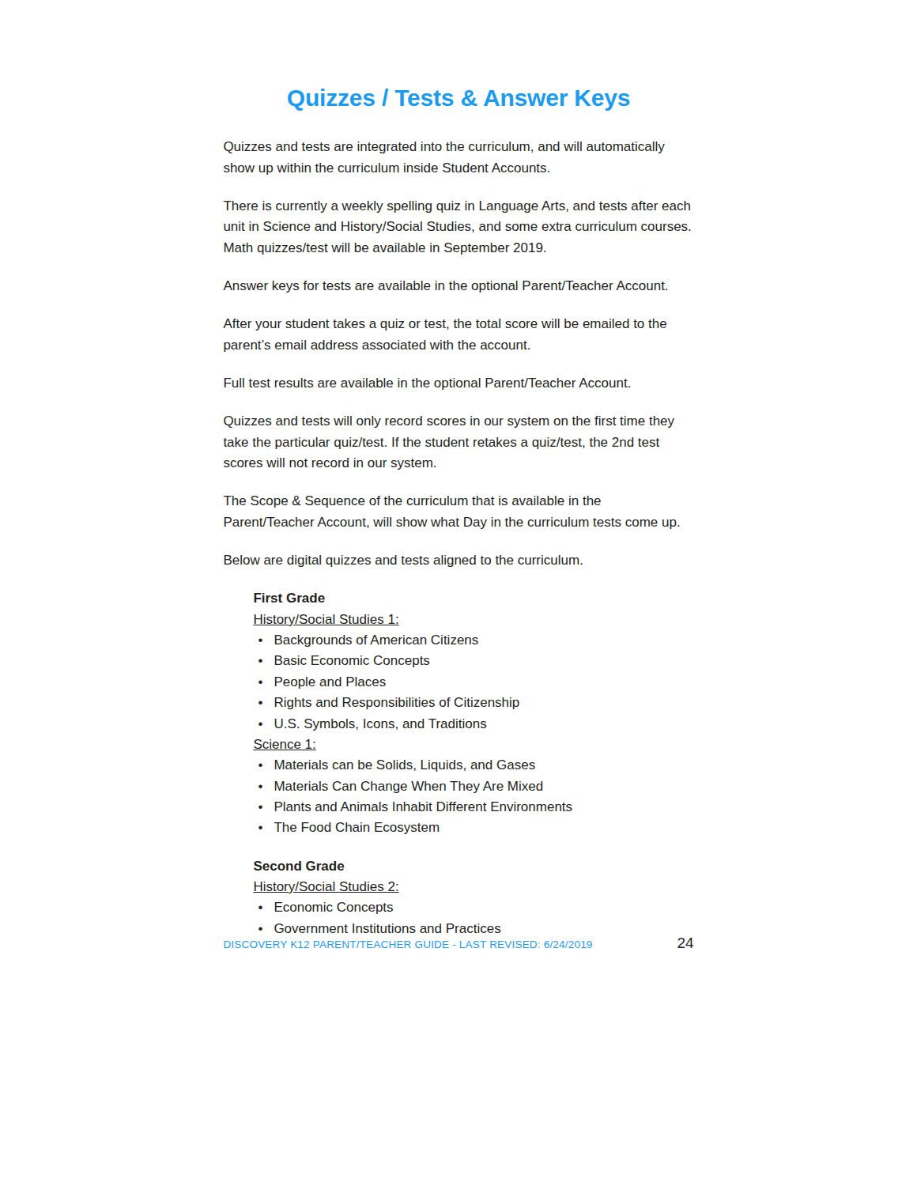Quizzes / Tests & Answer Keys
Quizzes and tests are integrated into the curriculum, and will automatically show up within the curriculum inside Student Accounts.
There is currently a weekly spelling quiz in Language Arts, and tests after each unit in Science and History/Social Studies, and some extra curriculum courses. Math quizzes/test will be available in September 2019.
Answer keys for tests are available in the optional Parent/Teacher Account.
After your student takes a quiz or test, the total score will be emailed to the parent’s email address associated with the account.
Full test results are available in the optional Parent/Teacher Account.
Quizzes and tests will only record scores in our system on the first time they take the particular quiz/test. If the student retakes a quiz/test, the 2nd test scores will not record in our system.
The Scope & Sequence of the curriculum that is available in the Parent/Teacher Account, will show what Day in the curriculum tests come up.
Below are digital quizzes and tests aligned to the curriculum.
First Grade
History/Social Studies 1:
Backgrounds of American Citizens
Basic Economic Concepts
People and Places
Rights and Responsibilities of Citizenship
U.S. Symbols, Icons, and Traditions
Science 1:
Materials can be Solids, Liquids, and Gases
Materials Can Change When They Are Mixed
Plants and Animals Inhabit Different Environments
The Food Chain Ecosystem
Second Grade
History/Social Studies 2:
Economic Concepts
Government Institutions and Practices
DISCOVERY K12 PARENT/TEACHER GUIDE - LAST REVISED: 6/24/2019 24